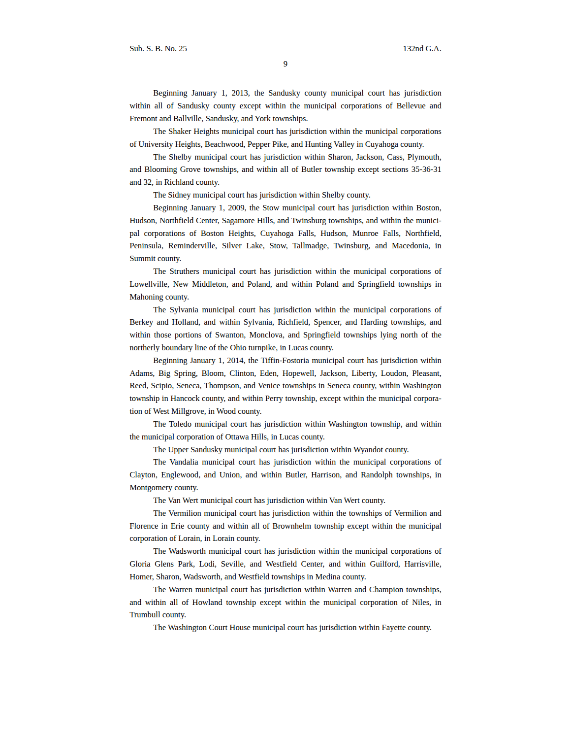Sub. S. B. No. 25 132nd G.A.
9
Beginning January 1, 2013, the Sandusky county municipal court has jurisdiction within all of Sandusky county except within the municipal corporations of Bellevue and Fremont and Ballville, Sandusky, and York townships.
The Shaker Heights municipal court has jurisdiction within the municipal corporations of University Heights, Beachwood, Pepper Pike, and Hunting Valley in Cuyahoga county.
The Shelby municipal court has jurisdiction within Sharon, Jackson, Cass, Plymouth, and Blooming Grove townships, and within all of Butler township except sections 35-36-31 and 32, in Richland county.
The Sidney municipal court has jurisdiction within Shelby county.
Beginning January 1, 2009, the Stow municipal court has jurisdiction within Boston, Hudson, Northfield Center, Sagamore Hills, and Twinsburg townships, and within the municipal corporations of Boston Heights, Cuyahoga Falls, Hudson, Munroe Falls, Northfield, Peninsula, Reminderville, Silver Lake, Stow, Tallmadge, Twinsburg, and Macedonia, in Summit county.
The Struthers municipal court has jurisdiction within the municipal corporations of Lowellville, New Middleton, and Poland, and within Poland and Springfield townships in Mahoning county.
The Sylvania municipal court has jurisdiction within the municipal corporations of Berkey and Holland, and within Sylvania, Richfield, Spencer, and Harding townships, and within those portions of Swanton, Monclova, and Springfield townships lying north of the northerly boundary line of the Ohio turnpike, in Lucas county.
Beginning January 1, 2014, the Tiffin-Fostoria municipal court has jurisdiction within Adams, Big Spring, Bloom, Clinton, Eden, Hopewell, Jackson, Liberty, Loudon, Pleasant, Reed, Scipio, Seneca, Thompson, and Venice townships in Seneca county, within Washington township in Hancock county, and within Perry township, except within the municipal corporation of West Millgrove, in Wood county.
The Toledo municipal court has jurisdiction within Washington township, and within the municipal corporation of Ottawa Hills, in Lucas county.
The Upper Sandusky municipal court has jurisdiction within Wyandot county.
The Vandalia municipal court has jurisdiction within the municipal corporations of Clayton, Englewood, and Union, and within Butler, Harrison, and Randolph townships, in Montgomery county.
The Van Wert municipal court has jurisdiction within Van Wert county.
The Vermilion municipal court has jurisdiction within the townships of Vermilion and Florence in Erie county and within all of Brownhelm township except within the municipal corporation of Lorain, in Lorain county.
The Wadsworth municipal court has jurisdiction within the municipal corporations of Gloria Glens Park, Lodi, Seville, and Westfield Center, and within Guilford, Harrisville, Homer, Sharon, Wadsworth, and Westfield townships in Medina county.
The Warren municipal court has jurisdiction within Warren and Champion townships, and within all of Howland township except within the municipal corporation of Niles, in Trumbull county.
The Washington Court House municipal court has jurisdiction within Fayette county.